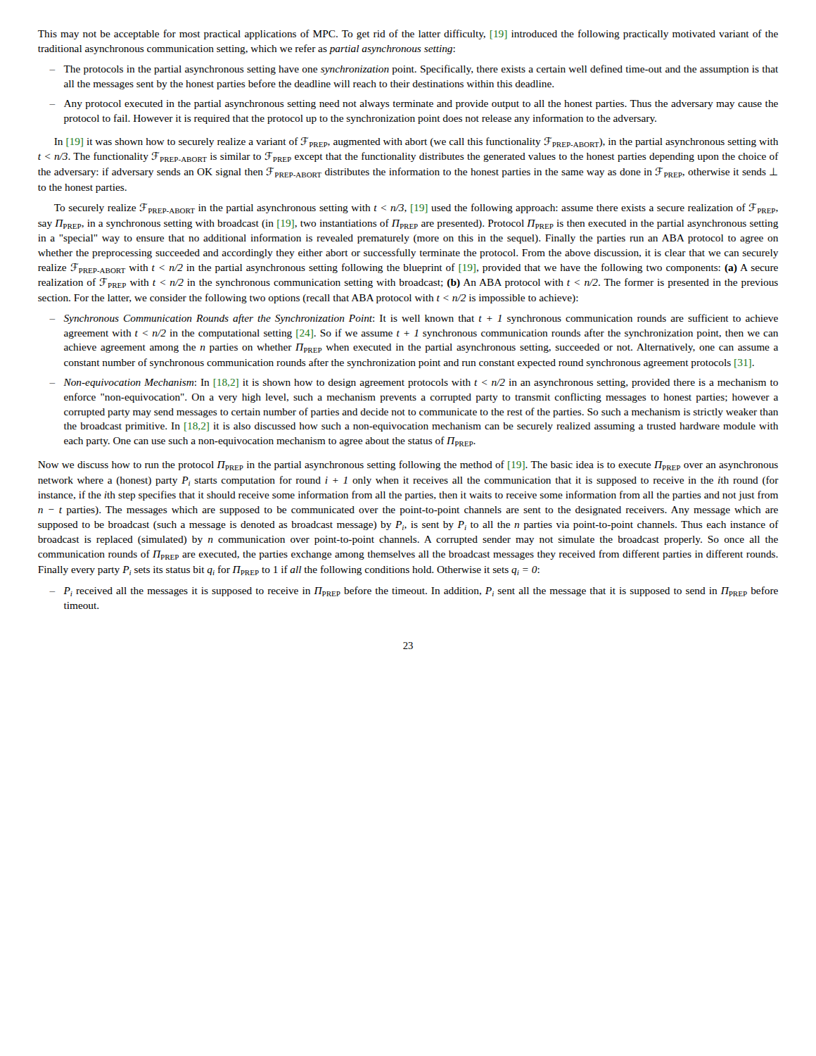This may not be acceptable for most practical applications of MPC. To get rid of the latter difficulty, [19] introduced the following practically motivated variant of the traditional asynchronous communication setting, which we refer as partial asynchronous setting:
The protocols in the partial asynchronous setting have one synchronization point. Specifically, there exists a certain well defined time-out and the assumption is that all the messages sent by the honest parties before the deadline will reach to their destinations within this deadline.
Any protocol executed in the partial asynchronous setting need not always terminate and provide output to all the honest parties. Thus the adversary may cause the protocol to fail. However it is required that the protocol up to the synchronization point does not release any information to the adversary.
In [19] it was shown how to securely realize a variant of ℱPREP, augmented with abort (we call this functionality ℱPREP-ABORT), in the partial asynchronous setting with t < n/3. The functionality ℱPREP-ABORT is similar to ℱPREP except that the functionality distributes the generated values to the honest parties depending upon the choice of the adversary: if adversary sends an OK signal then ℱPREP-ABORT distributes the information to the honest parties in the same way as done in ℱPREP, otherwise it sends ⊥ to the honest parties.
To securely realize ℱPREP-ABORT in the partial asynchronous setting with t < n/3, [19] used the following approach: assume there exists a secure realization of ℱPREP, say ΠPREP, in a synchronous setting with broadcast (in [19], two instantiations of ΠPREP are presented). Protocol ΠPREP is then executed in the partial asynchronous setting in a "special" way to ensure that no additional information is revealed prematurely (more on this in the sequel). Finally the parties run an ABA protocol to agree on whether the preprocessing succeeded and accordingly they either abort or successfully terminate the protocol. From the above discussion, it is clear that we can securely realize ℱPREP-ABORT with t < n/2 in the partial asynchronous setting following the blueprint of [19], provided that we have the following two components: (a) A secure realization of ℱPREP with t < n/2 in the synchronous communication setting with broadcast; (b) An ABA protocol with t < n/2. The former is presented in the previous section. For the latter, we consider the following two options (recall that ABA protocol with t < n/2 is impossible to achieve):
Synchronous Communication Rounds after the Synchronization Point: It is well known that t + 1 synchronous communication rounds are sufficient to achieve agreement with t < n/2 in the computational setting [24]. So if we assume t + 1 synchronous communication rounds after the synchronization point, then we can achieve agreement among the n parties on whether ΠPREP when executed in the partial asynchronous setting, succeeded or not. Alternatively, one can assume a constant number of synchronous communication rounds after the synchronization point and run constant expected round synchronous agreement protocols [31].
Non-equivocation Mechanism: In [18,2] it is shown how to design agreement protocols with t < n/2 in an asynchronous setting, provided there is a mechanism to enforce "non-equivocation". On a very high level, such a mechanism prevents a corrupted party to transmit conflicting messages to honest parties; however a corrupted party may send messages to certain number of parties and decide not to communicate to the rest of the parties. So such a mechanism is strictly weaker than the broadcast primitive. In [18,2] it is also discussed how such a non-equivocation mechanism can be securely realized assuming a trusted hardware module with each party. One can use such a non-equivocation mechanism to agree about the status of ΠPREP.
Now we discuss how to run the protocol ΠPREP in the partial asynchronous setting following the method of [19]. The basic idea is to execute ΠPREP over an asynchronous network where a (honest) party Pi starts computation for round i + 1 only when it receives all the communication that it is supposed to receive in the ith round (for instance, if the ith step specifies that it should receive some information from all the parties, then it waits to receive some information from all the parties and not just from n − t parties). The messages which are supposed to be communicated over the point-to-point channels are sent to the designated receivers. Any message which are supposed to be broadcast (such a message is denoted as broadcast message) by Pi, is sent by Pi to all the n parties via point-to-point channels. Thus each instance of broadcast is replaced (simulated) by n communication over point-to-point channels. A corrupted sender may not simulate the broadcast properly. So once all the communication rounds of ΠPREP are executed, the parties exchange among themselves all the broadcast messages they received from different parties in different rounds. Finally every party Pi sets its status bit qi for ΠPREP to 1 if all the following conditions hold. Otherwise it sets qi = 0:
Pi received all the messages it is supposed to receive in ΠPREP before the timeout. In addition, Pi sent all the message that it is supposed to send in ΠPREP before timeout.
23